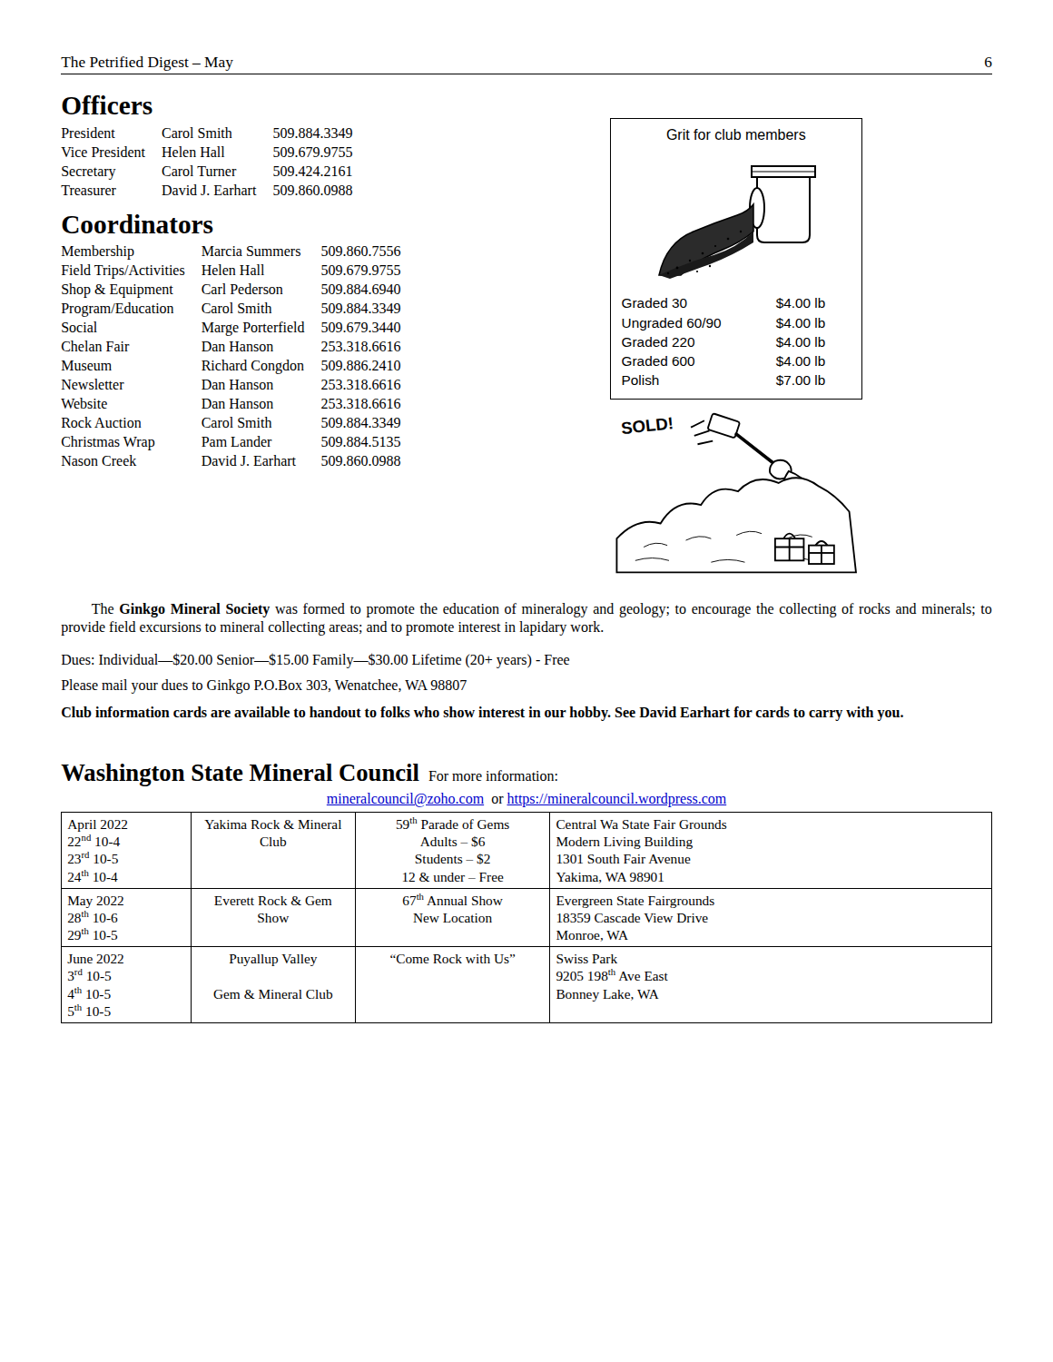The Petrified Digest – May 6
Officers
| President | Carol Smith | 509.884.3349 |
| Vice President | Helen Hall | 509.679.9755 |
| Secretary | Carol Turner | 509.424.2161 |
| Treasurer | David J. Earhart | 509.860.0988 |
Coordinators
| Membership | Marcia Summers | 509.860.7556 |
| Field Trips/Activities | Helen Hall | 509.679.9755 |
| Shop & Equipment | Carl Pederson | 509.884.6940 |
| Program/Education | Carol Smith | 509.884.3349 |
| Social | Marge Porterfield | 509.679.3440 |
| Chelan Fair | Dan Hanson | 253.318.6616 |
| Museum | Richard Congdon | 509.886.2410 |
| Newsletter | Dan Hanson | 253.318.6616 |
| Website | Dan Hanson | 253.318.6616 |
| Rock Auction | Carol Smith | 509.884.3349 |
| Christmas Wrap | Pam Lander | 509.884.5135 |
| Nason Creek | David J. Earhart | 509.860.0988 |
Grit for club members
| Graded 30 | $4.00 lb |
| Ungraded 60/90 | $4.00 lb |
| Graded 220 | $4.00 lb |
| Graded 600 | $4.00 lb |
| Polish | $7.00 lb |
SOLD!
The Ginkgo Mineral Society was formed to promote the education of mineralogy and geology; to encourage the collecting of rocks and minerals; to provide field excursions to mineral collecting areas; and to promote interest in lapidary work.
Dues: Individual—$20.00 Senior—$15.00 Family—$30.00 Lifetime (20+ years) - Free
Please mail your dues to Ginkgo P.O.Box 303, Wenatchee, WA 98807
Club information cards are available to handout to folks who show interest in our hobby. See David Earhart for cards to carry with you.
Washington State Mineral Council For more information:
mineralcouncil@zoho.com or https://mineralcouncil.wordpress.com
| April 2022 22 nd 10-4 23 rd 10-5 24 th 10-4 | Yakima Rock & Mineral Club | 59 th Parade of Gems Adults – $6 Students – $2 12 & under – Free | Central Wa State Fair Grounds Modern Living Building 1301 South Fair Avenue Yakima, WA 98901 |
| May 2022 28 th 10-6 29 th 10-5 | Everett Rock & Gem Show | 67 th Annual Show New Location | Evergreen State Fairgrounds 18359 Cascade View Drive Monroe, WA |
| June 2022 3 rd 10-5 4 th 10-5 5 th 10-5 | Puyallup Valley Gem & Mineral Club | “Come Rock with Us” | Swiss Park 9205 198 th Ave East Bonney Lake, WA |